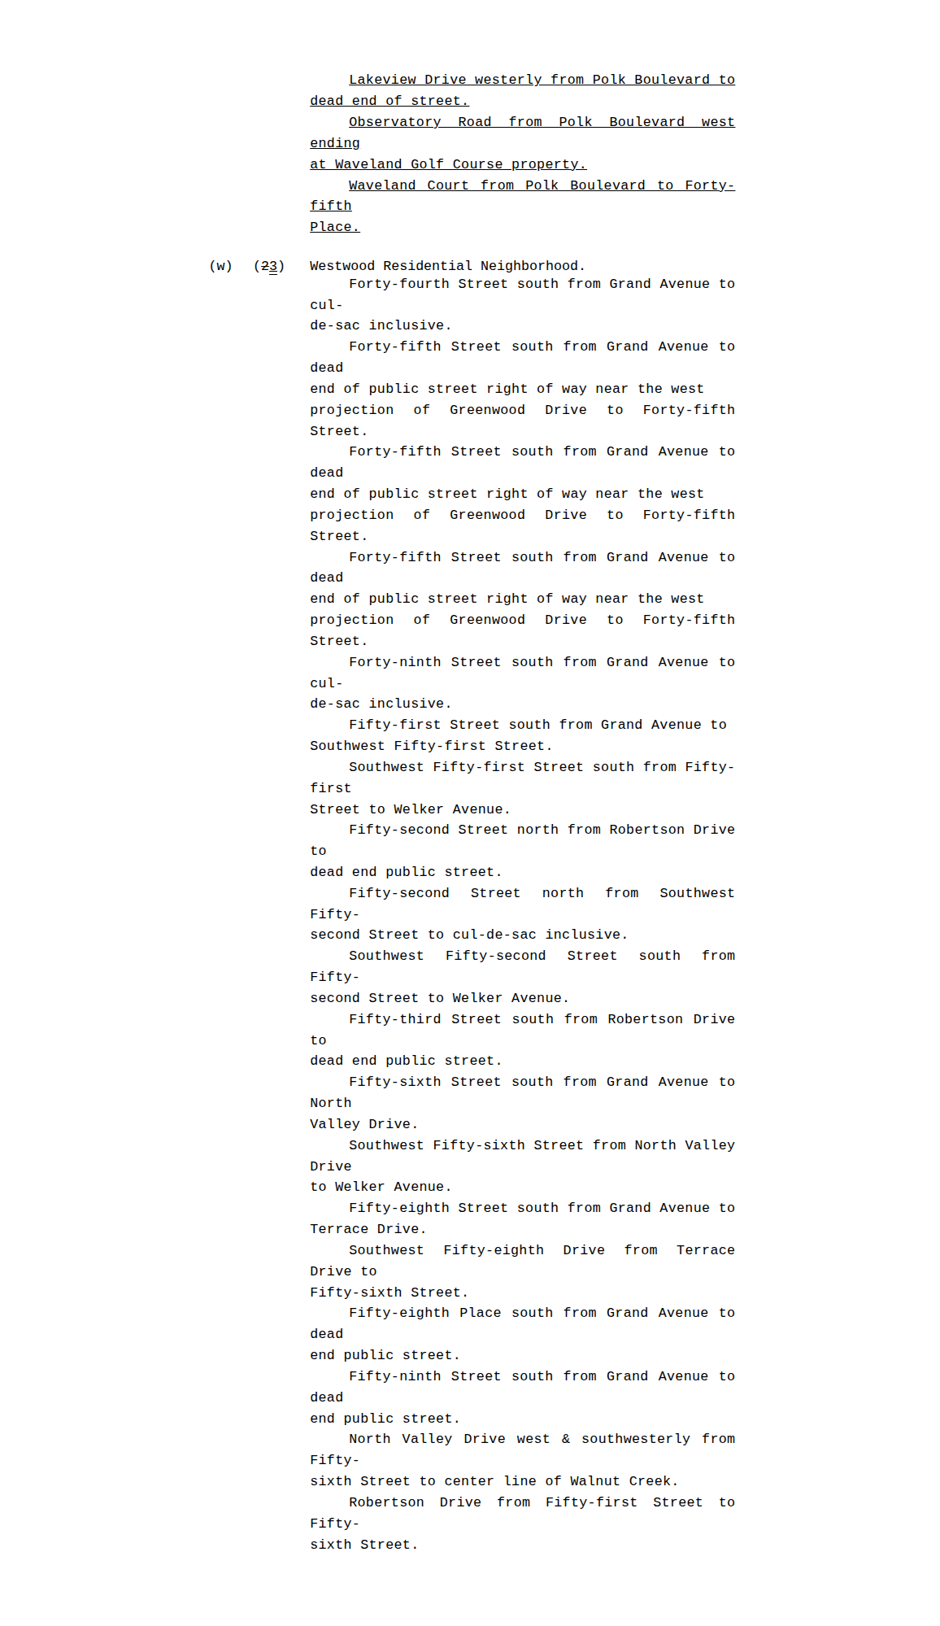Lakeview Drive westerly from Polk Boulevard to
dead end of street.
Observatory Road from Polk Boulevard west ending
at Waveland Golf Course property.
Waveland Court from Polk Boulevard to Forty-fifth
Place.
(w) (23) Westwood Residential Neighborhood.
Forty-fourth Street south from Grand Avenue to cul-
de-sac inclusive.
Forty-fifth Street south from Grand Avenue to dead
end of public street right of way near the west
projection of Greenwood Drive to Forty-fifth Street.
Forty-fifth Street south from Grand Avenue to dead
end of public street right of way near the west
projection of Greenwood Drive to Forty-fifth Street.
Forty-fifth Street south from Grand Avenue to dead
end of public street right of way near the west
projection of Greenwood Drive to Forty-fifth Street.
Forty-ninth Street south from Grand Avenue to cul-
de-sac inclusive.
Fifty-first Street south from Grand Avenue to
Southwest Fifty-first Street.
Southwest Fifty-first Street south from Fifty-first
Street to Welker Avenue.
Fifty-second Street north from Robertson Drive to
dead end public street.
Fifty-second Street north from Southwest Fifty-
second Street to cul-de-sac inclusive.
Southwest Fifty-second Street south from Fifty-
second Street to Welker Avenue.
Fifty-third Street south from Robertson Drive to
dead end public street.
Fifty-sixth Street south from Grand Avenue to North
Valley Drive.
Southwest Fifty-sixth Street from North Valley Drive
to Welker Avenue.
Fifty-eighth Street south from Grand Avenue to
Terrace Drive.
Southwest Fifty-eighth Drive from Terrace Drive to
Fifty-sixth Street.
Fifty-eighth Place south from Grand Avenue to dead
end public street.
Fifty-ninth Street south from Grand Avenue to dead
end public street.
North Valley Drive west & southwesterly from Fifty-
sixth Street to center line of Walnut Creek.
Robertson Drive from Fifty-first Street to Fifty-
sixth Street.